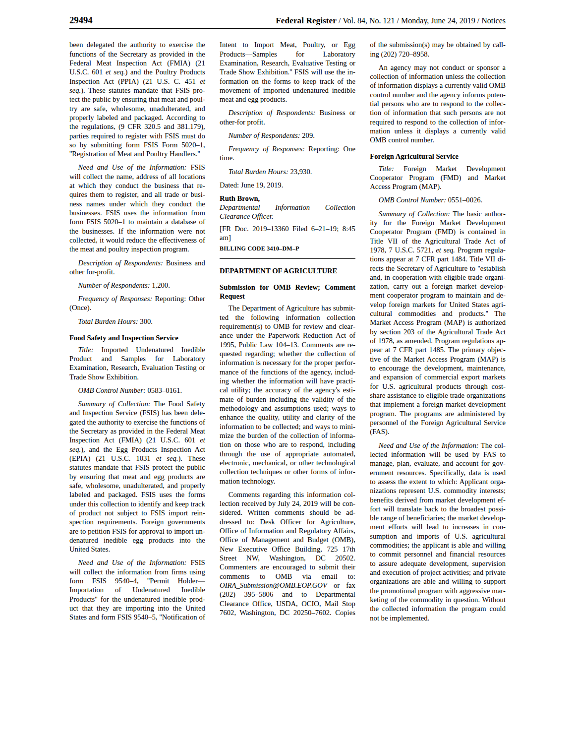29494 Federal Register / Vol. 84, No. 121 / Monday, June 24, 2019 / Notices
been delegated the authority to exercise the functions of the Secretary as provided in the Federal Meat Inspection Act (FMIA) (21 U.S.C. 601 et seq.) and the Poultry Products Inspection Act (PPIA) (21 U.S. C. 451 et seq.). These statutes mandate that FSIS protect the public by ensuring that meat and poultry are safe, wholesome, unadulterated, and properly labeled and packaged. According to the regulations, (9 CFR 320.5 and 381.179), parties required to register with FSIS must do so by submitting form FSIS Form 5020–1, ''Registration of Meat and Poultry Handlers.''
Need and Use of the Information: FSIS will collect the name, address of all locations at which they conduct the business that requires them to register, and all trade or business names under which they conduct the businesses. FSIS uses the information from form FSIS 5020–1 to maintain a database of the businesses. If the information were not collected, it would reduce the effectiveness of the meat and poultry inspection program.
Description of Respondents: Business and other for-profit.
Number of Respondents: 1,200.
Frequency of Responses: Reporting: Other (Once).
Total Burden Hours: 300.
Food Safety and Inspection Service
Title: Imported Undenatured Inedible Product and Samples for Laboratory Examination, Research, Evaluation Testing or Trade Show Exhibition.
OMB Control Number: 0583–0161.
Summary of Collection: The Food Safety and Inspection Service (FSIS) has been delegated the authority to exercise the functions of the Secretary as provided in the Federal Meat Inspection Act (FMIA) (21 U.S.C. 601 et seq.), and the Egg Products Inspection Act (EPIA) (21 U.S.C. 1031 et seq.). These statutes mandate that FSIS protect the public by ensuring that meat and egg products are safe, wholesome, unadulterated, and properly labeled and packaged. FSIS uses the forms under this collection to identify and keep track of product not subject to FSIS import reinspection requirements. Foreign governments are to petition FSIS for approval to import undenatured inedible egg products into the United States.
Need and Use of the Information: FSIS will collect the information from firms using form FSIS 9540–4, ''Permit Holder—Importation of Undenatured Inedible Products'' for the undenatured inedible product that they are importing into the United States and form FSIS 9540–5, ''Notification of Intent to Import Meat, Poultry, or Egg Products—Samples for Laboratory Examination, Research, Evaluative Testing or Trade Show Exhibition.'' FSIS will use the information on the forms to keep track of the movement of imported undenatured inedible meat and egg products.
Description of Respondents: Business or other-for profit.
Number of Respondents: 209.
Frequency of Responses: Reporting: One time.
Total Burden Hours: 23,930.
Dated: June 19, 2019.
Ruth Brown,
Departmental Information Collection Clearance Officer.
[FR Doc. 2019–13360 Filed 6–21–19; 8:45 am]
BILLING CODE 3410–DM–P
DEPARTMENT OF AGRICULTURE
Submission for OMB Review; Comment Request
The Department of Agriculture has submitted the following information collection requirement(s) to OMB for review and clearance under the Paperwork Reduction Act of 1995, Public Law 104–13. Comments are requested regarding; whether the collection of information is necessary for the proper performance of the functions of the agency, including whether the information will have practical utility; the accuracy of the agency's estimate of burden including the validity of the methodology and assumptions used; ways to enhance the quality, utility and clarity of the information to be collected; and ways to minimize the burden of the collection of information on those who are to respond, including through the use of appropriate automated, electronic, mechanical, or other technological collection techniques or other forms of information technology.
Comments regarding this information collection received by July 24, 2019 will be considered. Written comments should be addressed to: Desk Officer for Agriculture, Office of Information and Regulatory Affairs, Office of Management and Budget (OMB), New Executive Office Building, 725 17th Street NW, Washington, DC 20502. Commenters are encouraged to submit their comments to OMB via email to: OIRA_Submission@OMB.EOP.GOV or fax (202) 395–5806 and to Departmental Clearance Office, USDA, OCIO, Mail Stop 7602, Washington, DC 20250–7602. Copies of the submission(s) may be obtained by calling (202) 720–8958.
An agency may not conduct or sponsor a collection of information unless the collection of information displays a currently valid OMB control number and the agency informs potential persons who are to respond to the collection of information that such persons are not required to respond to the collection of information unless it displays a currently valid OMB control number.
Foreign Agricultural Service
Title: Foreign Market Development Cooperator Program (FMD) and Market Access Program (MAP).
OMB Control Number: 0551–0026.
Summary of Collection: The basic authority for the Foreign Market Development Cooperator Program (FMD) is contained in Title VII of the Agricultural Trade Act of 1978, 7 U.S.C. 5721, et seq. Program regulations appear at 7 CFR part 1484. Title VII directs the Secretary of Agriculture to ''establish and, in cooperation with eligible trade organization, carry out a foreign market development cooperator program to maintain and develop foreign markets for United States agricultural commodities and products.'' The Market Access Program (MAP) is authorized by section 203 of the Agricultural Trade Act of 1978, as amended. Program regulations appear at 7 CFR part 1485. The primary objective of the Market Access Program (MAP) is to encourage the development, maintenance, and expansion of commercial export markets for U.S. agricultural products through cost-share assistance to eligible trade organizations that implement a foreign market development program. The programs are administered by personnel of the Foreign Agricultural Service (FAS).
Need and Use of the Information: The collected information will be used by FAS to manage, plan, evaluate, and account for government resources. Specifically, data is used to assess the extent to which: Applicant organizations represent U.S. commodity interests; benefits derived from market development effort will translate back to the broadest possible range of beneficiaries; the market development efforts will lead to increases in consumption and imports of U.S. agricultural commodities; the applicant is able and willing to commit personnel and financial resources to assure adequate development, supervision and execution of project activities; and private organizations are able and willing to support the promotional program with aggressive marketing of the commodity in question. Without the collected information the program could not be implemented.